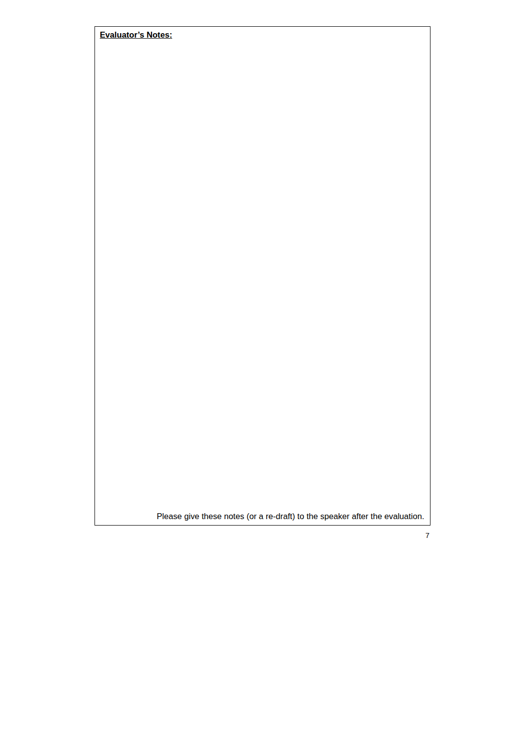Evaluator’s Notes:
Please give these notes (or a re-draft) to the speaker after the evaluation.
7